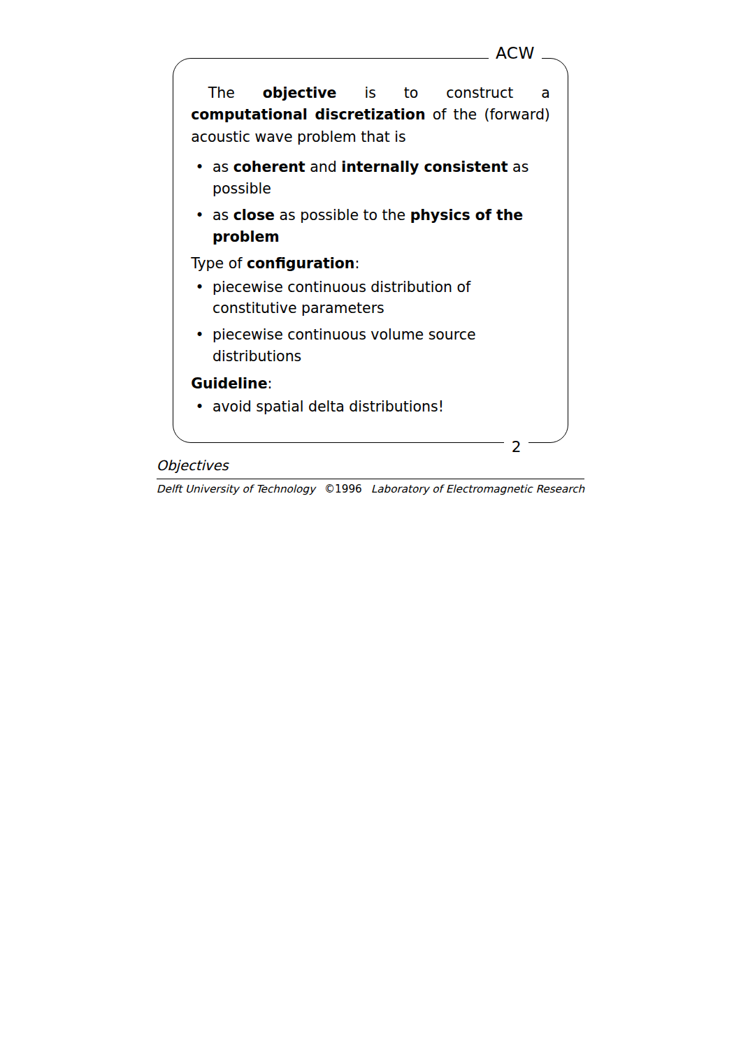ACW
The objective is to construct a computational discretization of the (forward) acoustic wave problem that is
as coherent and internally consistent as possible
as close as possible to the physics of the problem
Type of configuration:
piecewise continuous distribution of constitutive parameters
piecewise continuous volume source distributions
Guideline:
avoid spatial delta distributions!
2
Objectives
Delft University of Technology ©1996 Laboratory of Electromagnetic Research